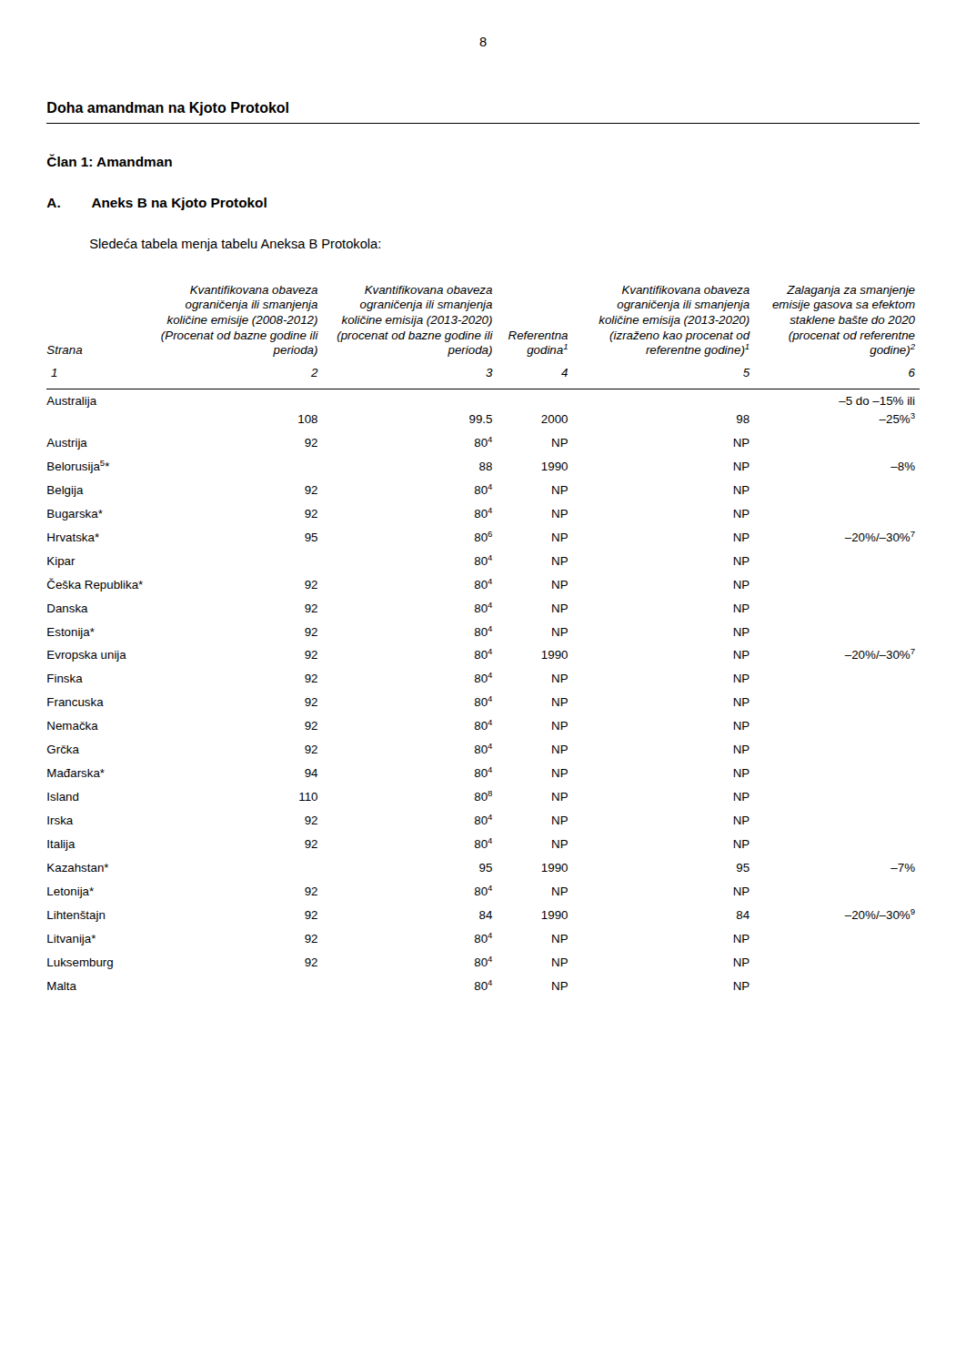8
Doha amandman na Kjoto Protokol
Član 1: Amandman
A. Aneks B na Kjoto Protokol
Sledeća tabela menja tabelu Aneksa B Protokola:
| 1 | 2 | 3 | 4 | 5 | 6 |
| Strana | Kvantifikovana obaveza ograničenja ili smanjenja količine emisije (2008-2012) (Procenat od bazne godine ili perioda) | Kvantifikovana obaveza ograničenja ili smanjenja količine emisija (2013-2020) (procenat od bazne godine ili perioda) | Referentna godina 1 | Kvantifikovana obaveza ograničenja ili smanjenja količine emisija (2013-2020) (izraženo kao procenat od referentne godine) 1 | Zalaganja za smanjenje emisije gasova sa efektom staklene bašte do 2020 (procenat od referentne godine) 2 |
| Australija | | | | | –5 do –15% ili |
| | 108 | 99.5 | 2000 | 98 | –25% 3 |
| Austrija | 92 | 80 4 | NP | NP | |
| Belorusija 5 * | | 88 | 1990 | NP | –8% |
| Belgija | 92 | 80 4 | NP | NP | |
| Bugarska* | 92 | 80 4 | NP | NP | |
| Hrvatska* | 95 | 80 6 | NP | NP | –20%/–30% 7 |
| Kipar | | 80 4 | NP | NP | |
| Češka Republika* | 92 | 80 4 | NP | NP | |
| Danska | 92 | 80 4 | NP | NP | |
| Estonija* | 92 | 80 4 | NP | NP | |
| Evropska unija | 92 | 80 4 | 1990 | NP | –20%/–30% 7 |
| Finska | 92 | 80 4 | NP | NP | |
| Francuska | 92 | 80 4 | NP | NP | |
| Nemačka | 92 | 80 4 | NP | NP | |
| Grčka | 92 | 80 4 | NP | NP | |
| Mađarska* | 94 | 80 4 | NP | NP | |
| Island | 110 | 80 8 | NP | NP | |
| Irska | 92 | 80 4 | NP | NP | |
| Italija | 92 | 80 4 | NP | NP | |
| Kazahstan* | | 95 | 1990 | 95 | –7% |
| Letonija* | 92 | 80 4 | NP | NP | |
| Lihtenštajn | 92 | 84 | 1990 | 84 | –20%/–30% 9 |
| Litvanija* | 92 | 80 4 | NP | NP | |
| Luksemburg | 92 | 80 4 | NP | NP | |
| Malta | | 80 4 | NP | NP | |